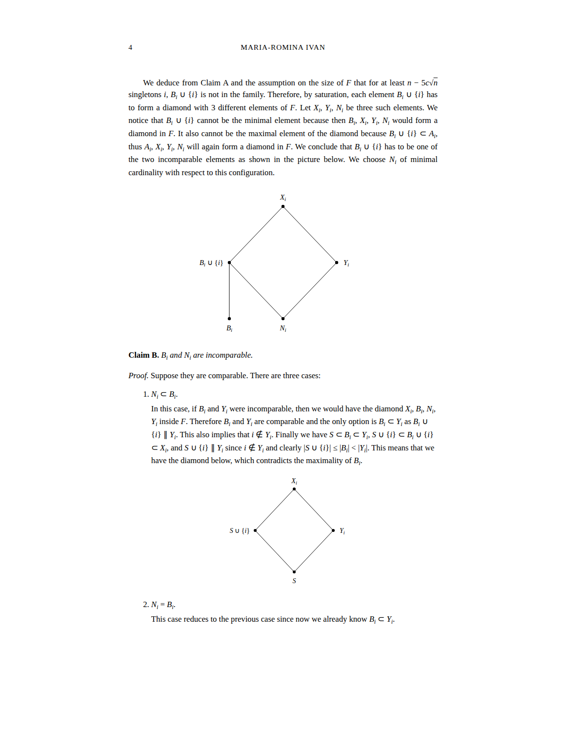4
Maria-Romina Ivan
We deduce from Claim A and the assumption on the size of F that for at least n − 5c√n singletons i, Bi ∪ {i} is not in the family. Therefore, by saturation, each element Bi ∪ {i} has to form a diamond with 3 different elements of F. Let Xi, Yi, Ni be three such elements. We notice that Bi ∪ {i} cannot be the minimal element because then Bi, Xi, Yi, Ni would form a diamond in F. It also cannot be the maximal element of the diamond because Bi ∪ {i} ⊂ Ai, thus Ai, Xi, Yi, Ni will again form a diamond in F. We conclude that Bi ∪ {i} has to be one of the two incomparable elements as shown in the picture below. We choose Ni of minimal cardinality with respect to this configuration.
Xi Bi ∪ {i} Yi Bi Ni
Claim B. Bi and Ni are incomparable.
Proof. Suppose they are comparable. There are three cases:
Ni ⊂ Bi.
In this case, if Bi and Yi were incomparable, then we would have the diamond Xi, Bi, Ni, Yi inside F. Therefore Bi and Yi are comparable and the only option is Bi ⊂ Yi as Bi ∪ {i} ∥ Yi. This also implies that i ∉ Yi. Finally we have S ⊂ Bi ⊂ Yi, S ∪ {i} ⊂ Bi ∪ {i} ⊂ Xi, and S ∪ {i} ∥ Yi since i ∉ Yi and clearly |S ∪ {i}| ≤ |Bi| < |Yi|. This means that we have the diamond below, which contradicts the maximality of Bi.
Xi S ∪ {i} Yi S
Ni = Bi.
This case reduces to the previous case since now we already know Bi ⊂ Yi.